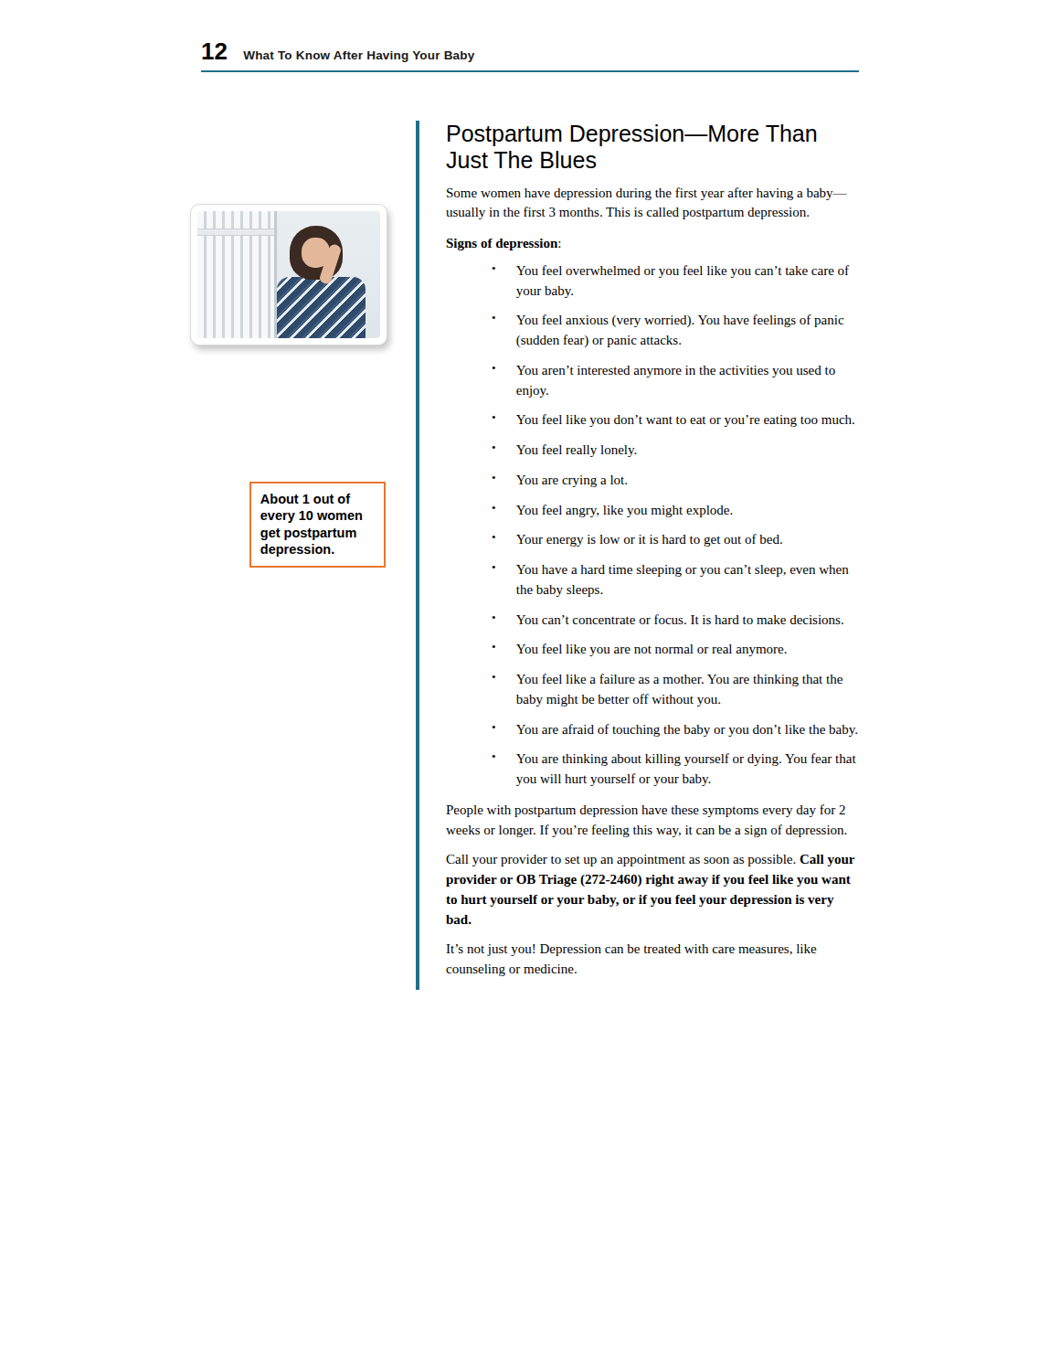12
What To Know After Having Your Baby
About 1 out of every 10 women get postpartum depression.
Postpartum Depression—More Than Just The Blues
Some women have depression during the first year after having a baby—usually in the first 3 months. This is called postpartum depression.
Signs of depression:
You feel overwhelmed or you feel like you can’t take care of your baby.
You feel anxious (very worried). You have feelings of panic (sudden fear) or panic attacks.
You aren’t interested anymore in the activities you used to enjoy.
You feel like you don’t want to eat or you’re eating too much.
You feel really lonely.
You are crying a lot.
You feel angry, like you might explode.
Your energy is low or it is hard to get out of bed.
You have a hard time sleeping or you can’t sleep, even when the baby sleeps.
You can’t concentrate or focus. It is hard to make decisions.
You feel like you are not normal or real anymore.
You feel like a failure as a mother. You are thinking that the baby might be better off without you.
You are afraid of touching the baby or you don’t like the baby.
You are thinking about killing yourself or dying. You fear that you will hurt yourself or your baby.
People with postpartum depression have these symptoms every day for 2 weeks or longer. If you’re feeling this way, it can be a sign of depression.
Call your provider to set up an appointment as soon as possible. Call your provider or OB Triage (272-2460) right away if you feel like you want to hurt yourself or your baby, or if you feel your depression is very bad.
It’s not just you! Depression can be treated with care measures, like counseling or medicine.